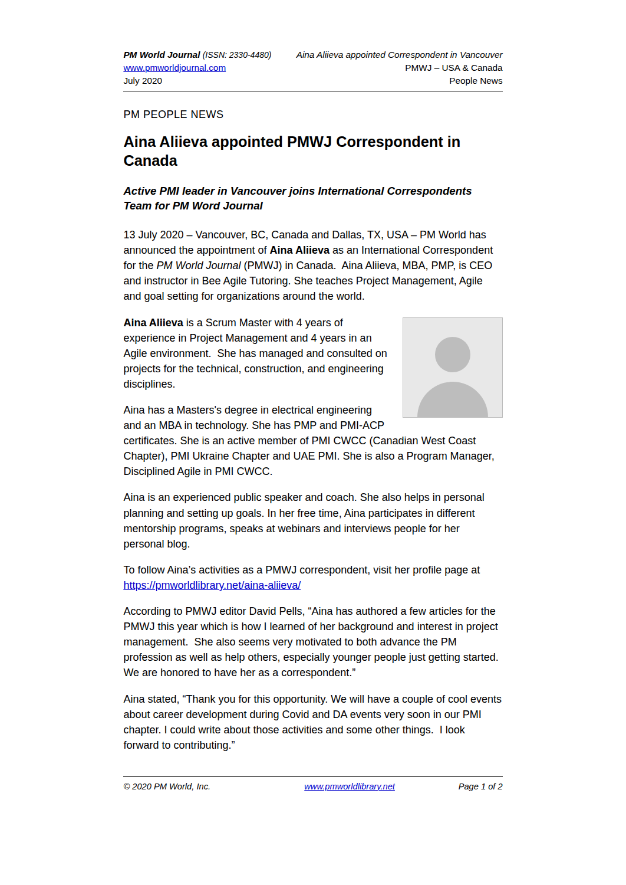| PM World Journal (ISSN: 2330-4480) | Aina Aliieva appointed Correspondent in Vancouver |
| www.pmworldjournal.com | PMWJ – USA & Canada |
| July 2020 | People News |
PM PEOPLE NEWS
Aina Aliieva appointed PMWJ Correspondent in Canada
Active PMI leader in Vancouver joins International Correspondents Team for PM Word Journal
13 July 2020 – Vancouver, BC, Canada and Dallas, TX, USA – PM World has announced the appointment of Aina Aliieva as an International Correspondent for the PM World Journal (PMWJ) in Canada. Aina Aliieva, MBA, PMP, is CEO and instructor in Bee Agile Tutoring. She teaches Project Management, Agile and goal setting for organizations around the world.
Aina Aliieva is a Scrum Master with 4 years of experience in Project Management and 4 years in an Agile environment. She has managed and consulted on projects for the technical, construction, and engineering disciplines.
Aina has a Masters's degree in electrical engineering and an MBA in technology. She has PMP and PMI-ACP certificates. She is an active member of PMI CWCC (Canadian West Coast Chapter), PMI Ukraine Chapter and UAE PMI. She is also a Program Manager, Disciplined Agile in PMI CWCC.
Aina is an experienced public speaker and coach. She also helps in personal planning and setting up goals. In her free time, Aina participates in different mentorship programs, speaks at webinars and interviews people for her personal blog.
To follow Aina’s activities as a PMWJ correspondent, visit her profile page at https://pmworldlibrary.net/aina-aliieva/
According to PMWJ editor David Pells, “Aina has authored a few articles for the PMWJ this year which is how I learned of her background and interest in project management. She also seems very motivated to both advance the PM profession as well as help others, especially younger people just getting started. We are honored to have her as a correspondent.”
Aina stated, “Thank you for this opportunity. We will have a couple of cool events about career development during Covid and DA events very soon in our PMI chapter. I could write about those activities and some other things. I look forward to contributing.”
| © 2020 PM World, Inc. | www.pmworldlibrary.net | Page 1 of 2 |